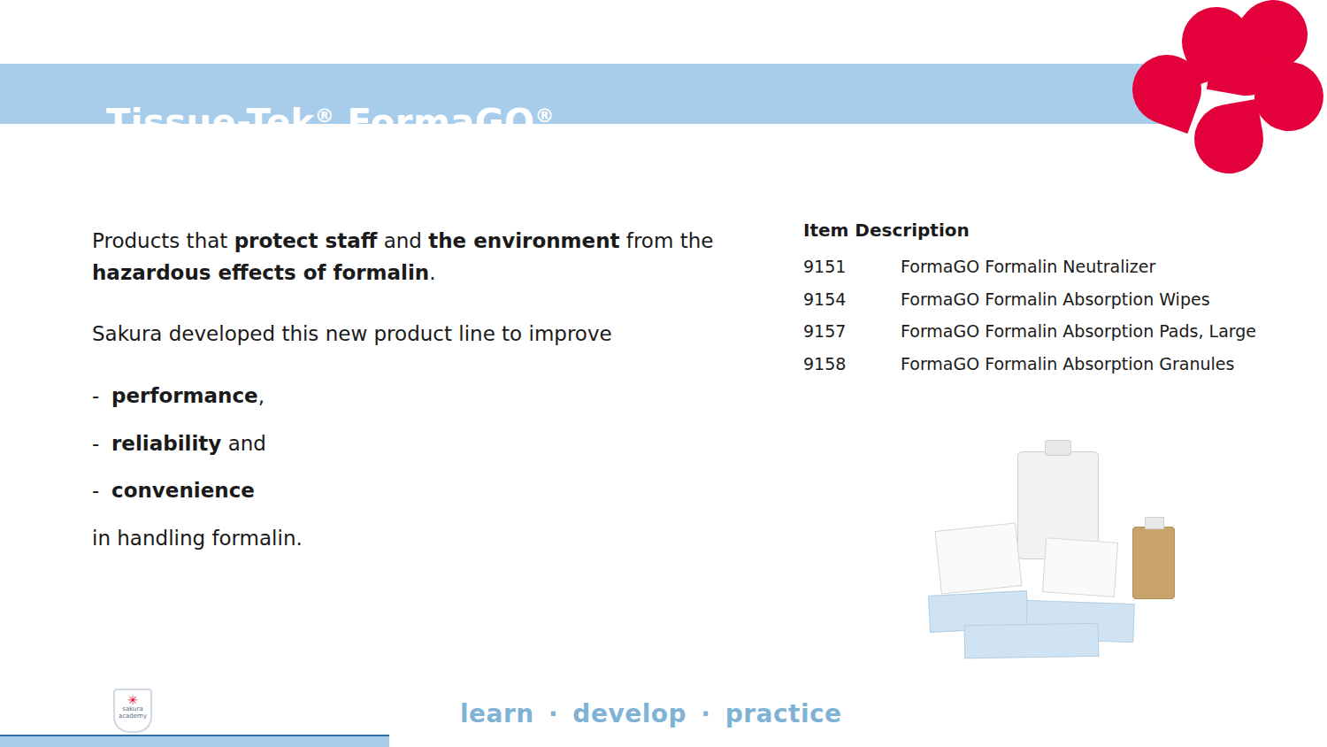Tissue-Tek® FormaGO®
Products that protect staff and the environment from the hazardous effects of formalin.
Sakura developed this new product line to improve
performance,
reliability and
convenience
in handling formalin.
Item Description
| 9151 | FormaGO Formalin Neutralizer |
| 9154 | FormaGO Formalin Absorption Wipes |
| 9157 | FormaGO Formalin Absorption Pads, Large |
| 9158 | FormaGO Formalin Absorption Granules |
✳ sakura
academy
learn · develop · practice